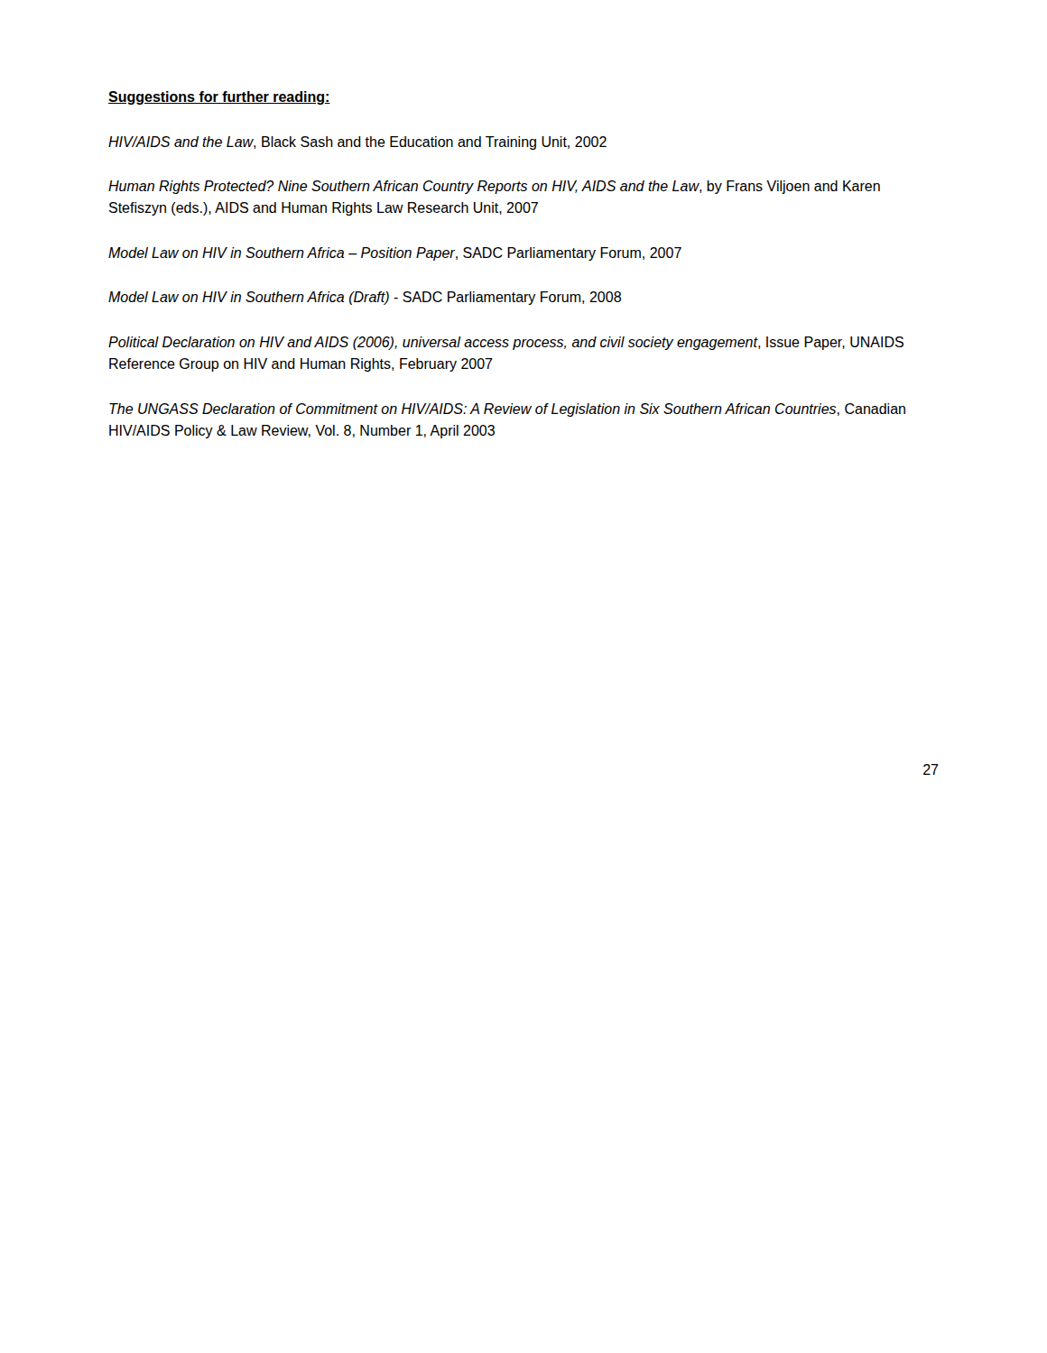Suggestions for further reading:
HIV/AIDS and the Law, Black Sash and the Education and Training Unit, 2002
Human Rights Protected? Nine Southern African Country Reports on HIV, AIDS and the Law, by Frans Viljoen and Karen Stefiszyn (eds.), AIDS and Human Rights Law Research Unit, 2007
Model Law on HIV in Southern Africa – Position Paper, SADC Parliamentary Forum, 2007
Model Law on HIV in Southern Africa (Draft) - SADC Parliamentary Forum, 2008
Political Declaration on HIV and AIDS (2006), universal access process, and civil society engagement, Issue Paper, UNAIDS Reference Group on HIV and Human Rights, February 2007
The UNGASS Declaration of Commitment on HIV/AIDS: A Review of Legislation in Six Southern African Countries, Canadian HIV/AIDS Policy & Law Review, Vol. 8, Number 1, April 2003
27